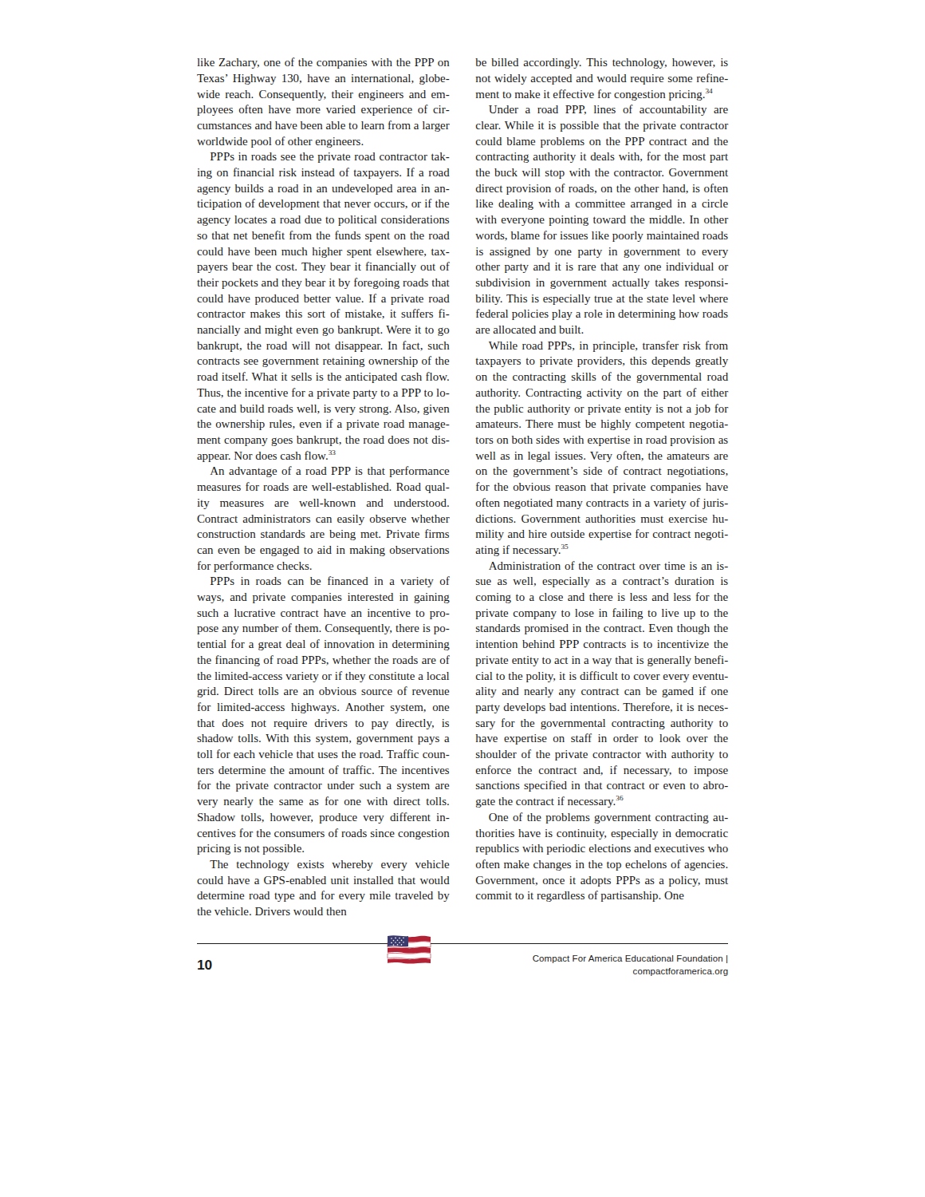like Zachary, one of the companies with the PPP on Texas’ Highway 130, have an international, globe-wide reach. Consequently, their engineers and employees often have more varied experience of circumstances and have been able to learn from a larger worldwide pool of other engineers.
PPPs in roads see the private road contractor taking on financial risk instead of taxpayers. If a road agency builds a road in an undeveloped area in anticipation of development that never occurs, or if the agency locates a road due to political considerations so that net benefit from the funds spent on the road could have been much higher spent elsewhere, taxpayers bear the cost. They bear it financially out of their pockets and they bear it by foregoing roads that could have produced better value. If a private road contractor makes this sort of mistake, it suffers financially and might even go bankrupt. Were it to go bankrupt, the road will not disappear. In fact, such contracts see government retaining ownership of the road itself. What it sells is the anticipated cash flow. Thus, the incentive for a private party to a PPP to locate and build roads well, is very strong. Also, given the ownership rules, even if a private road management company goes bankrupt, the road does not disappear. Nor does cash flow.33
An advantage of a road PPP is that performance measures for roads are well-established. Road quality measures are well-known and understood. Contract administrators can easily observe whether construction standards are being met. Private firms can even be engaged to aid in making observations for performance checks.
PPPs in roads can be financed in a variety of ways, and private companies interested in gaining such a lucrative contract have an incentive to propose any number of them. Consequently, there is potential for a great deal of innovation in determining the financing of road PPPs, whether the roads are of the limited-access variety or if they constitute a local grid. Direct tolls are an obvious source of revenue for limited-access highways. Another system, one that does not require drivers to pay directly, is shadow tolls. With this system, government pays a toll for each vehicle that uses the road. Traffic counters determine the amount of traffic. The incentives for the private contractor under such a system are very nearly the same as for one with direct tolls. Shadow tolls, however, produce very different incentives for the consumers of roads since congestion pricing is not possible.
The technology exists whereby every vehicle could have a GPS-enabled unit installed that would determine road type and for every mile traveled by the vehicle. Drivers would then
be billed accordingly. This technology, however, is not widely accepted and would require some refinement to make it effective for congestion pricing.34
Under a road PPP, lines of accountability are clear. While it is possible that the private contractor could blame problems on the PPP contract and the contracting authority it deals with, for the most part the buck will stop with the contractor. Government direct provision of roads, on the other hand, is often like dealing with a committee arranged in a circle with everyone pointing toward the middle. In other words, blame for issues like poorly maintained roads is assigned by one party in government to every other party and it is rare that any one individual or subdivision in government actually takes responsibility. This is especially true at the state level where federal policies play a role in determining how roads are allocated and built.
While road PPPs, in principle, transfer risk from taxpayers to private providers, this depends greatly on the contracting skills of the governmental road authority. Contracting activity on the part of either the public authority or private entity is not a job for amateurs. There must be highly competent negotiators on both sides with expertise in road provision as well as in legal issues. Very often, the amateurs are on the government’s side of contract negotiations, for the obvious reason that private companies have often negotiated many contracts in a variety of jurisdictions. Government authorities must exercise humility and hire outside expertise for contract negotiating if necessary.35
Administration of the contract over time is an issue as well, especially as a contract’s duration is coming to a close and there is less and less for the private company to lose in failing to live up to the standards promised in the contract. Even though the intention behind PPP contracts is to incentivize the private entity to act in a way that is generally beneficial to the polity, it is difficult to cover every eventuality and nearly any contract can be gamed if one party develops bad intentions. Therefore, it is necessary for the governmental contracting authority to have expertise on staff in order to look over the shoulder of the private contractor with authority to enforce the contract and, if necessary, to impose sanctions specified in that contract or even to abrogate the contract if necessary.36
One of the problems government contracting authorities have is continuity, especially in democratic republics with periodic elections and executives who often make changes in the top echelons of agencies. Government, once it adopts PPPs as a policy, must commit to it regardless of partisanship. One
10
Compact For America Educational Foundation | compactforamerica.org